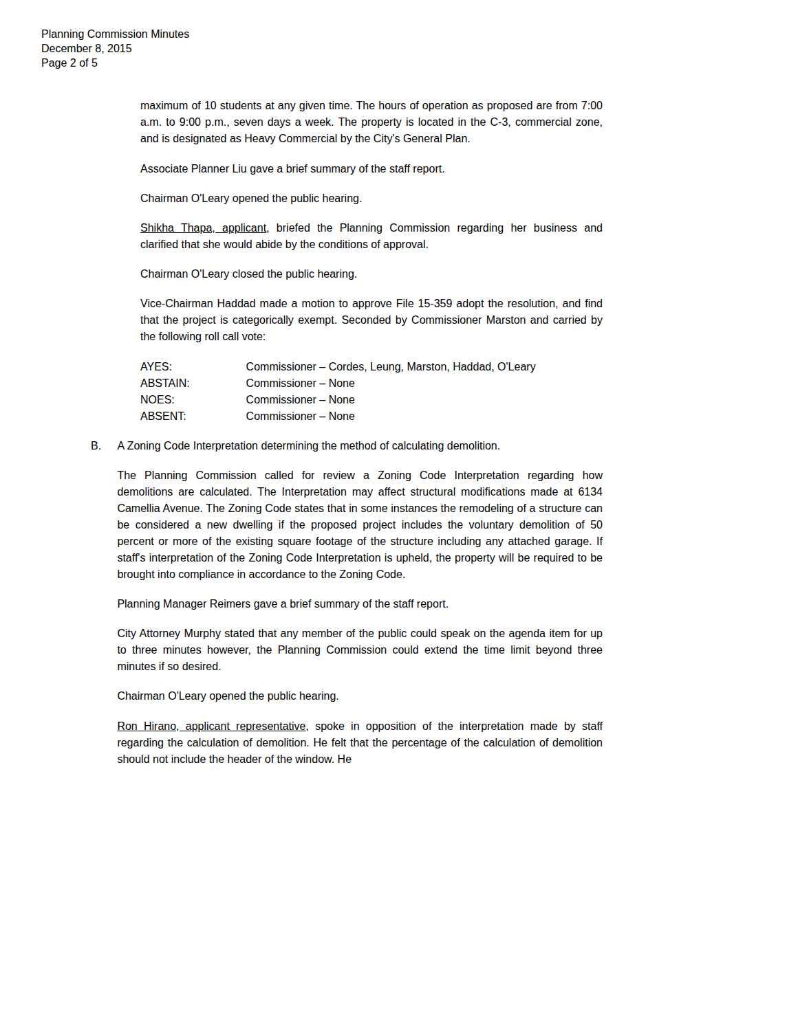Planning Commission Minutes
December 8, 2015
Page 2 of 5
maximum of 10 students at any given time. The hours of operation as proposed are from 7:00 a.m. to 9:00 p.m., seven days a week. The property is located in the C-3, commercial zone, and is designated as Heavy Commercial by the City's General Plan.
Associate Planner Liu gave a brief summary of the staff report.
Chairman O'Leary opened the public hearing.
Shikha Thapa, applicant, briefed the Planning Commission regarding her business and clarified that she would abide by the conditions of approval.
Chairman O'Leary closed the public hearing.
Vice-Chairman Haddad made a motion to approve File 15-359 adopt the resolution, and find that the project is categorically exempt. Seconded by Commissioner Marston and carried by the following roll call vote:
| AYES: | Commissioner – Cordes, Leung, Marston, Haddad, O'Leary |
| ABSTAIN: | Commissioner – None |
| NOES: | Commissioner – None |
| ABSENT: | Commissioner – None |
B.
A Zoning Code Interpretation determining the method of calculating demolition.
The Planning Commission called for review a Zoning Code Interpretation regarding how demolitions are calculated. The Interpretation may affect structural modifications made at 6134 Camellia Avenue. The Zoning Code states that in some instances the remodeling of a structure can be considered a new dwelling if the proposed project includes the voluntary demolition of 50 percent or more of the existing square footage of the structure including any attached garage. If staff's interpretation of the Zoning Code Interpretation is upheld, the property will be required to be brought into compliance in accordance to the Zoning Code.
Planning Manager Reimers gave a brief summary of the staff report.
City Attorney Murphy stated that any member of the public could speak on the agenda item for up to three minutes however, the Planning Commission could extend the time limit beyond three minutes if so desired.
Chairman O'Leary opened the public hearing.
Ron Hirano, applicant representative, spoke in opposition of the interpretation made by staff regarding the calculation of demolition. He felt that the percentage of the calculation of demolition should not include the header of the window. He